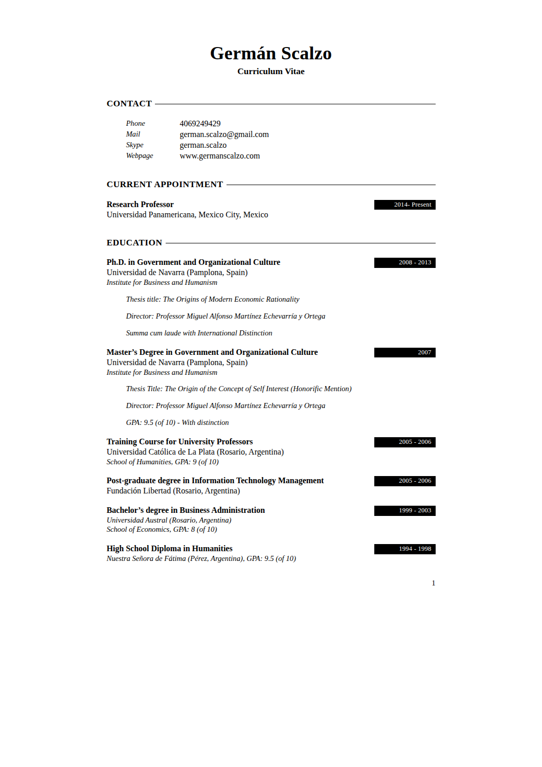Germán Scalzo
Curriculum Vitae
CONTACT
| Phone | 4069249429 |
| Mail | german.scalzo@gmail.com |
| Skype | german.scalzo |
| Webpage | www.germanscalzo.com |
CURRENT APPOINTMENT
2014- Present
Research Professor
Universidad Panamericana, Mexico City, Mexico
EDUCATION
2008 - 2013
Ph.D. in Government and Organizational Culture
Universidad de Navarra (Pamplona, Spain)
Institute for Business and Humanism
Thesis title: The Origins of Modern Economic Rationality
Director: Professor Miguel Alfonso Martínez Echevarría y Ortega
Summa cum laude with International Distinction
2007
Master’s Degree in Government and Organizational Culture
Universidad de Navarra (Pamplona, Spain)
Institute for Business and Humanism
Thesis Title: The Origin of the Concept of Self Interest (Honorific Mention)
Director: Professor Miguel Alfonso Martínez Echevarría y Ortega
GPA: 9.5 (of 10) - With distinction
2005 - 2006
Training Course for University Professors
Universidad Católica de La Plata (Rosario, Argentina)
School of Humanities, GPA: 9 (of 10)
2005 - 2006
Post-graduate degree in Information Technology Management
Fundación Libertad (Rosario, Argentina)
1999 - 2003
Bachelor’s degree in Business Administration
Universidad Austral (Rosario, Argentina)
School of Economics, GPA: 8 (of 10)
1994 - 1998
High School Diploma in Humanities
Nuestra Señora de Fátima (Pérez, Argentina), GPA: 9.5 (of 10)
1